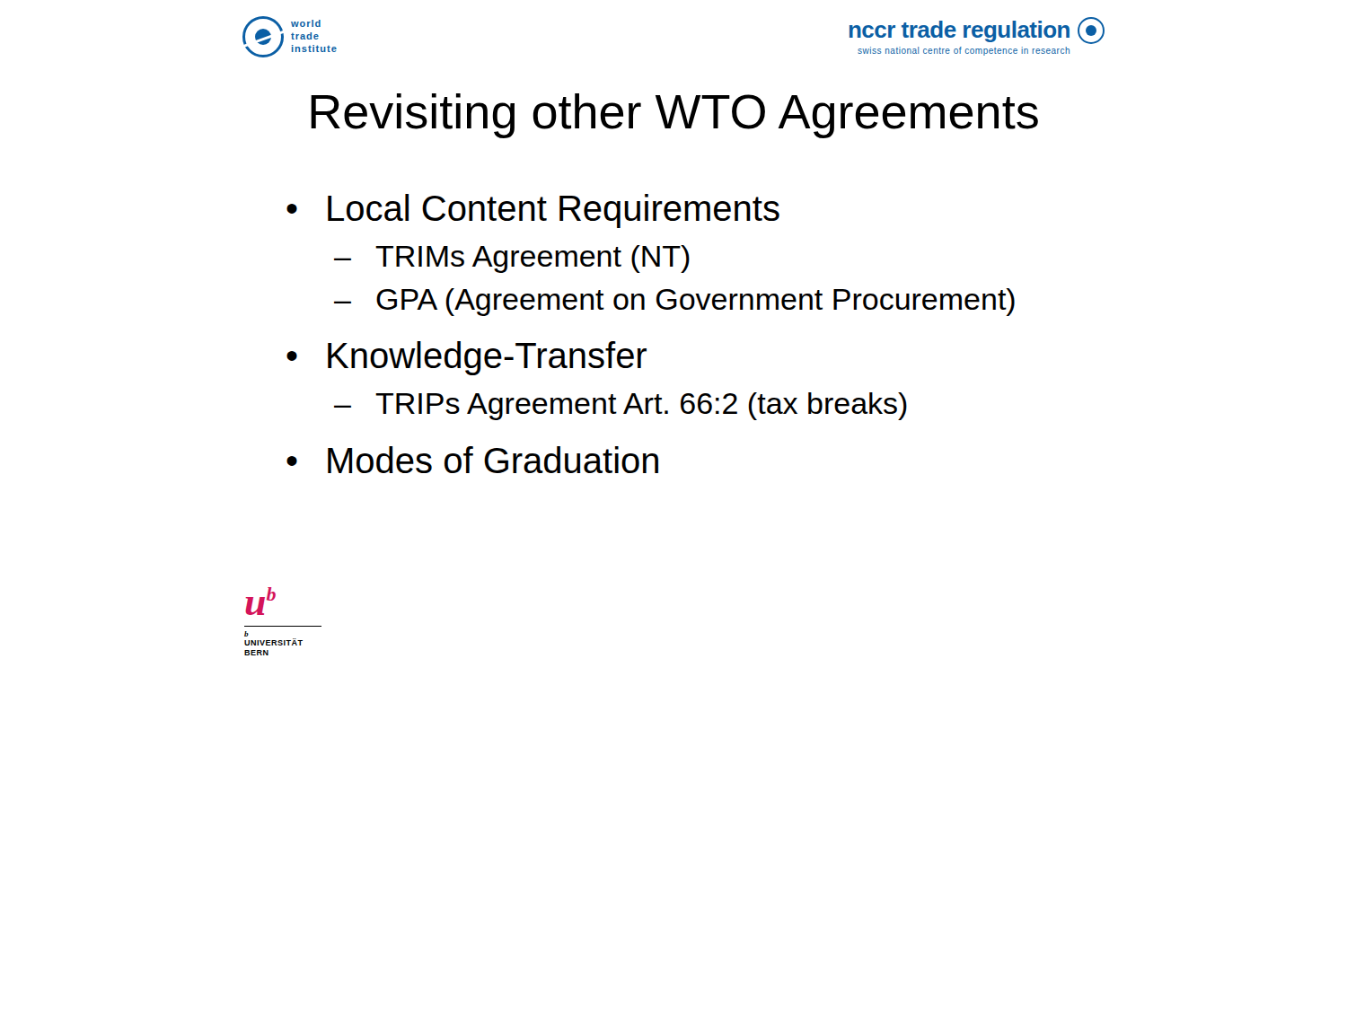world
trade
institute
nccr trade regulation
swiss national centre of competence in research
Revisiting other WTO Agreements
Local Content Requirements
TRIMs Agreement (NT)
GPA (Agreement on Government Procurement)
Knowledge-Transfer
TRIPs Agreement Art. 66:2 (tax breaks)
Modes of Graduation
ub
b UNIVERSITÄT
BERN